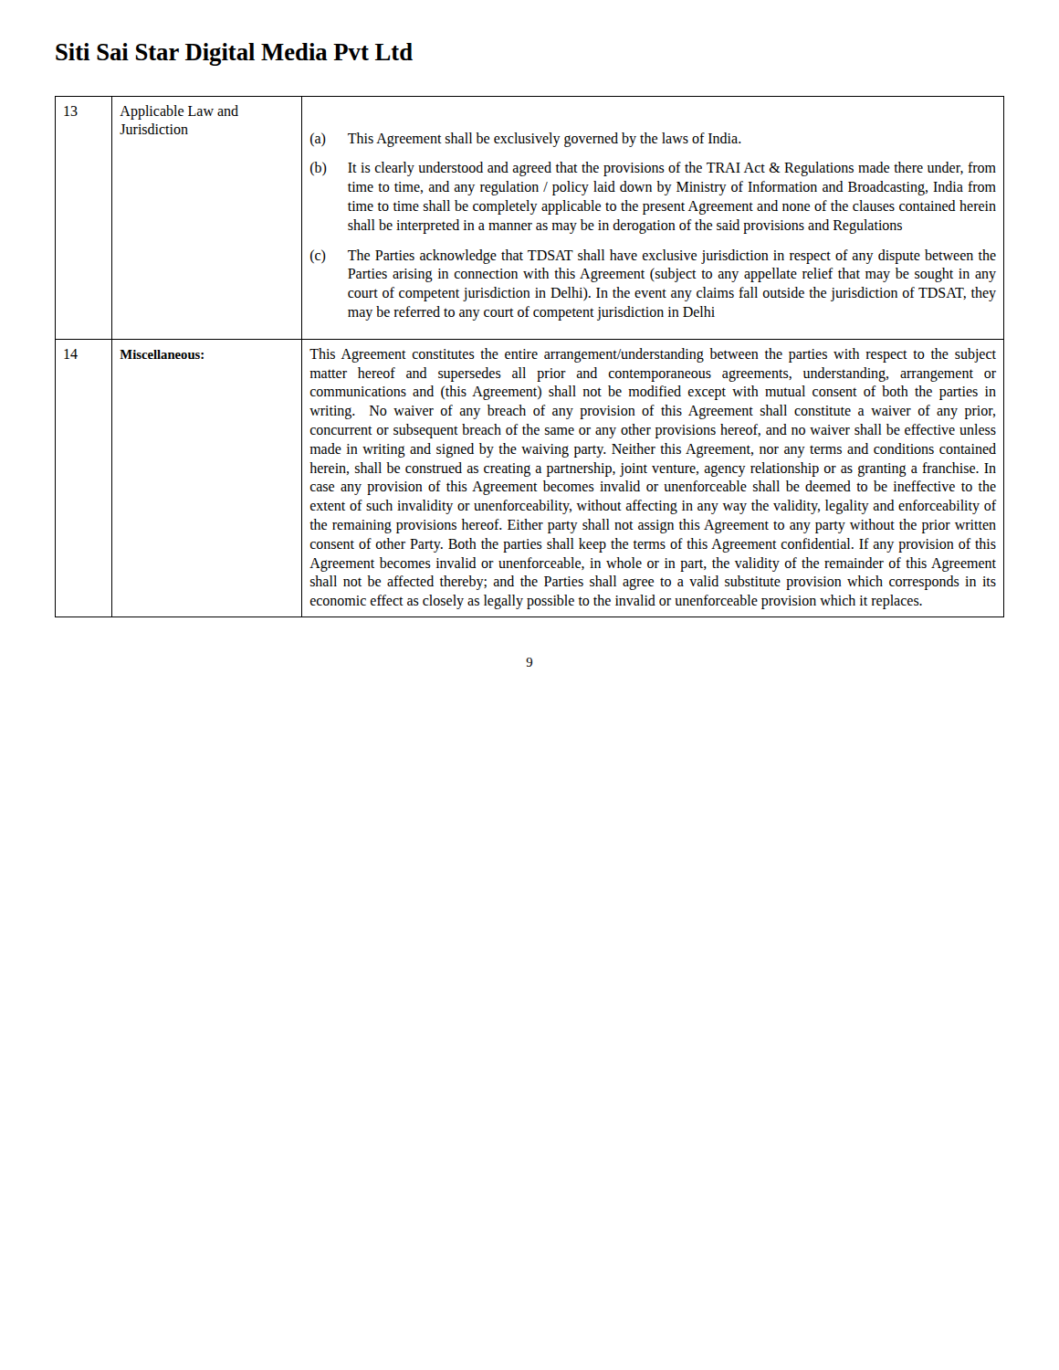Siti Sai Star Digital Media Pvt Ltd
| 13 | Applicable Law and Jurisdiction | (a) This Agreement shall be exclusively governed by the laws of India. (b) It is clearly understood and agreed that the provisions of the TRAI Act & Regulations made there under, from time to time, and any regulation / policy laid down by Ministry of Information and Broadcasting, India from time to time shall be completely applicable to the present Agreement and none of the clauses contained herein shall be interpreted in a manner as may be in derogation of the said provisions and Regulations (c) The Parties acknowledge that TDSAT shall have exclusive jurisdiction in respect of any dispute between the Parties arising in connection with this Agreement (subject to any appellate relief that may be sought in any court of competent jurisdiction in Delhi). In the event any claims fall outside the jurisdiction of TDSAT, they may be referred to any court of competent jurisdiction in Delhi |
| 14 | Miscellaneous: | This Agreement constitutes the entire arrangement/understanding between the parties with respect to the subject matter hereof and supersedes all prior and contemporaneous agreements, understanding, arrangement or communications and (this Agreement) shall not be modified except with mutual consent of both the parties in writing. No waiver of any breach of any provision of this Agreement shall constitute a waiver of any prior, concurrent or subsequent breach of the same or any other provisions hereof, and no waiver shall be effective unless made in writing and signed by the waiving party. Neither this Agreement, nor any terms and conditions contained herein, shall be construed as creating a partnership, joint venture, agency relationship or as granting a franchise. In case any provision of this Agreement becomes invalid or unenforceable shall be deemed to be ineffective to the extent of such invalidity or unenforceability, without affecting in any way the validity, legality and enforceability of the remaining provisions hereof. Either party shall not assign this Agreement to any party without the prior written consent of other Party. Both the parties shall keep the terms of this Agreement confidential. If any provision of this Agreement becomes invalid or unenforceable, in whole or in part, the validity of the remainder of this Agreement shall not be affected thereby; and the Parties shall agree to a valid substitute provision which corresponds in its economic effect as closely as legally possible to the invalid or unenforceable provision which it replaces. |
9